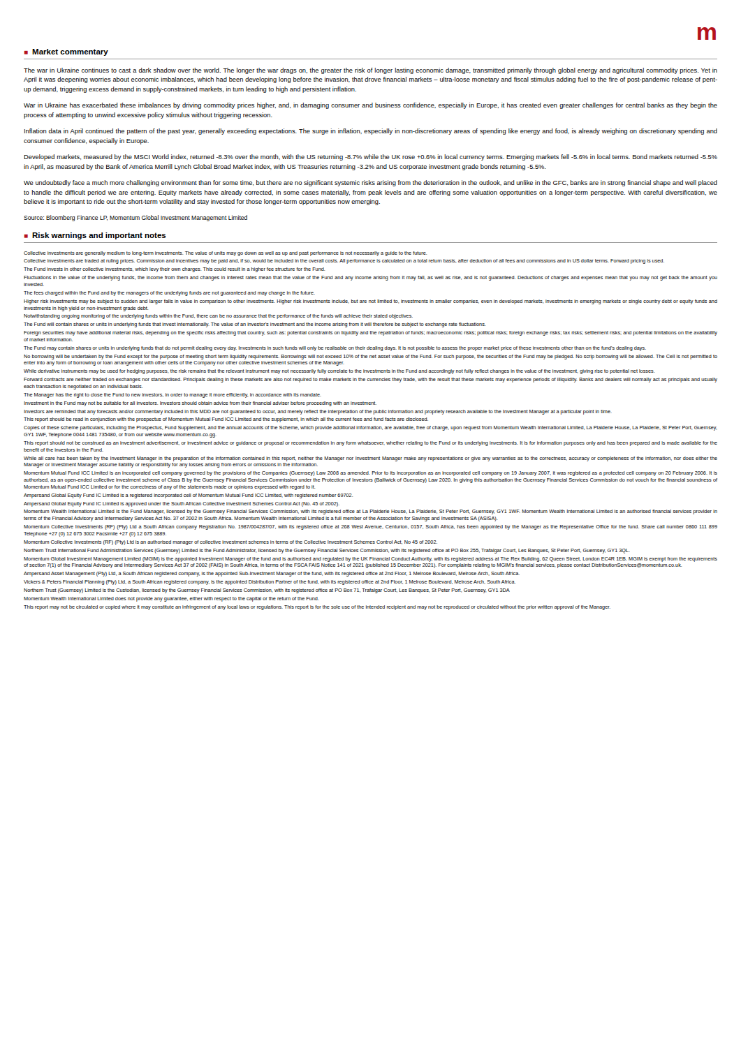m
Market commentary
The war in Ukraine continues to cast a dark shadow over the world. The longer the war drags on, the greater the risk of longer lasting economic damage, transmitted primarily through global energy and agricultural commodity prices. Yet in April it was deepening worries about economic imbalances, which had been developing long before the invasion, that drove financial markets – ultra-loose monetary and fiscal stimulus adding fuel to the fire of post-pandemic release of pent-up demand, triggering excess demand in supply-constrained markets, in turn leading to high and persistent inflation.
War in Ukraine has exacerbated these imbalances by driving commodity prices higher, and, in damaging consumer and business confidence, especially in Europe, it has created even greater challenges for central banks as they begin the process of attempting to unwind excessive policy stimulus without triggering recession.
Inflation data in April continued the pattern of the past year, generally exceeding expectations. The surge in inflation, especially in non-discretionary areas of spending like energy and food, is already weighing on discretionary spending and consumer confidence, especially in Europe.
Developed markets, measured by the MSCI World index, returned -8.3% over the month, with the US returning -8.7% while the UK rose +0.6% in local currency terms. Emerging markets fell -5.6% in local terms. Bond markets returned -5.5% in April, as measured by the Bank of America Merrill Lynch Global Broad Market index, with US Treasuries returning -3.2% and US corporate investment grade bonds returning -5.5%.
We undoubtedly face a much more challenging environment than for some time, but there are no significant systemic risks arising from the deterioration in the outlook, and unlike in the GFC, banks are in strong financial shape and well placed to handle the difficult period we are entering. Equity markets have already corrected, in some cases materially, from peak levels and are offering some valuation opportunities on a longer-term perspective. With careful diversification, we believe it is important to ride out the short-term volatility and stay invested for those longer-term opportunities now emerging.
Source: Bloomberg Finance LP, Momentum Global Investment Management Limited
Risk warnings and important notes
Collective investments are generally medium to long-term investments. The value of units may go down as well as up and past performance is not necessarily a guide to the future.
Collective investments are traded at ruling prices. Commission and incentives may be paid and, if so, would be included in the overall costs. All performance is calculated on a total return basis, after deduction of all fees and commissions and in US dollar terms. Forward pricing is used.
The Fund invests in other collective investments, which levy their own charges. This could result in a higher fee structure for the Fund.
Fluctuations in the value of the underlying funds, the income from them and changes in interest rates mean that the value of the Fund and any income arising from it may fall, as well as rise, and is not guaranteed. Deductions of charges and expenses mean that you may not get back the amount you invested.
The fees charged within the Fund and by the managers of the underlying funds are not guaranteed and may change in the future.
Higher risk investments may be subject to sudden and larger falls in value in comparison to other investments. Higher risk investments include, but are not limited to, investments in smaller companies, even in developed markets, investments in emerging markets or single country debt or equity funds and investments in high yield or non-investment grade debt.
Notwithstanding ongoing monitoring of the underlying funds within the Fund, there can be no assurance that the performance of the funds will achieve their stated objectives.
The Fund will contain shares or units in underlying funds that invest internationally. The value of an investor's investment and the income arising from it will therefore be subject to exchange rate fluctuations.
Foreign securities may have additional material risks, depending on the specific risks affecting that country, such as: potential constraints on liquidity and the repatriation of funds; macroeconomic risks; political risks; foreign exchange risks; tax risks; settlement risks; and potential limitations on the availability of market information.
The Fund may contain shares or units in underlying funds that do not permit dealing every day. Investments in such funds will only be realisable on their dealing days. It is not possible to assess the proper market price of these investments other than on the fund's dealing days.
No borrowing will be undertaken by the Fund except for the purpose of meeting short term liquidity requirements. Borrowings will not exceed 10% of the net asset value of the Fund. For such purpose, the securities of the Fund may be pledged. No scrip borrowing will be allowed. The Cell is not permitted to enter into any form of borrowing or loan arrangement with other cells of the Company nor other collective investment schemes of the Manager.
While derivative instruments may be used for hedging purposes, the risk remains that the relevant instrument may not necessarily fully correlate to the investments in the Fund and accordingly not fully reflect changes in the value of the investment, giving rise to potential net losses.
Forward contracts are neither traded on exchanges nor standardised. Principals dealing in these markets are also not required to make markets in the currencies they trade, with the result that these markets may experience periods of illiquidity. Banks and dealers will normally act as principals and usually each transaction is negotiated on an individual basis.
The Manager has the right to close the Fund to new investors, in order to manage it more efficiently, in accordance with its mandate.
Investment in the Fund may not be suitable for all investors. Investors should obtain advice from their financial adviser before proceeding with an investment.
Investors are reminded that any forecasts and/or commentary included in this MDD are not guaranteed to occur, and merely reflect the interpretation of the public information and propriety research available to the Investment Manager at a particular point in time.
This report should be read in conjunction with the prospectus of Momentum Mutual Fund ICC Limited and the supplement, in which all the current fees and fund facts are disclosed.
Copies of these scheme particulars, including the Prospectus, Fund Supplement, and the annual accounts of the Scheme, which provide additional information, are available, free of charge, upon request from Momentum Wealth International Limited, La Plaiderie House, La Plaiderie, St Peter Port, Guernsey, GY1 1WF, Telephone 0044 1481 735480, or from our website www.momentum.co.gg.
This report should not be construed as an investment advertisement, or investment advice or guidance or proposal or recommendation in any form whatsoever, whether relating to the Fund or its underlying investments. It is for information purposes only and has been prepared and is made available for the benefit of the investors in the Fund.
While all care has been taken by the Investment Manager in the preparation of the information contained in this report, neither the Manager nor Investment Manager make any representations or give any warranties as to the correctness, accuracy or completeness of the information, nor does either the Manager or Investment Manager assume liability or responsibility for any losses arising from errors or omissions in the information.
Momentum Mutual Fund ICC Limited is an incorporated cell company governed by the provisions of the Companies (Guernsey) Law 2008 as amended. Prior to its incorporation as an incorporated cell company on 19 January 2007, it was registered as a protected cell company on 20 February 2006. It is authorised, as an open-ended collective investment scheme of Class B by the Guernsey Financial Services Commission under the Protection of Investors (Bailiwick of Guernsey) Law 2020. In giving this authorisation the Guernsey Financial Services Commission do not vouch for the financial soundness of Momentum Mutual Fund ICC Limited or for the correctness of any of the statements made or opinions expressed with regard to it.
Ampersand Global Equity Fund IC Limited is a registered incorporated cell of Momentum Mutual Fund ICC Limited, with registered number 69702.
Ampersand Global Equity Fund IC Limited is approved under the South African Collective investment Schemes Control Act (No. 45 of 2002).
Momentum Wealth International Limited is the Fund Manager, licensed by the Guernsey Financial Services Commission, with its registered office at La Plaiderie House, La Plaiderie, St Peter Port, Guernsey, GY1 1WF. Momentum Wealth International Limited is an authorised financial services provider in terms of the Financial Advisory and Intermediary Services Act No. 37 of 2002 in South Africa. Momentum Wealth International Limited is a full member of the Association for Savings and Investments SA (ASISA).
Momentum Collective Investments (RF) (Pty) Ltd a South African company Registration No. 1987/004287/07, with its registered office at 268 West Avenue, Centurion, 0157, South Africa, has been appointed by the Manager as the Representative Office for the fund. Share call number 0860 111 899 Telephone +27 (0) 12 675 3002 Facsimile +27 (0) 12 675 3889.
Momentum Collective Investments (RF) (Pty) Ltd is an authorised manager of collective investment schemes in terms of the Collective Investment Schemes Control Act, No 45 of 2002.
Northern Trust International Fund Administration Services (Guernsey) Limited is the Fund Administrator, licensed by the Guernsey Financial Services Commission, with its registered office at PO Box 255, Trafalgar Court, Les Banques, St Peter Port, Guernsey, GY1 3QL.
Momentum Global Investment Management Limited (MGIM) is the appointed Investment Manager of the fund and is authorised and regulated by the UK Financial Conduct Authority, with its registered address at The Rex Building, 62 Queen Street, London EC4R 1EB. MGIM is exempt from the requirements of section 7(1) of the Financial Advisory and Intermediary Services Act 37 of 2002 (FAIS) in South Africa, in terms of the FSCA FAIS Notice 141 of 2021 (published 15 December 2021). For complaints relating to MGIM's financial services, please contact DistributionServices@momentum.co.uk.
Ampersand Asset Management (Pty) Ltd, a South African registered company, is the appointed Sub-Investment Manager of the fund, with its registered office at 2nd Floor, 1 Melrose Boulevard, Melrose Arch, South Africa.
Vickers & Peters Financial Planning (Pty) Ltd, a South African registered company, is the appointed Distribution Partner of the fund, with its registered office at 2nd Floor, 1 Melrose Boulevard, Melrose Arch, South Africa.
Northern Trust (Guernsey) Limited is the Custodian, licensed by the Guernsey Financial Services Commission, with its registered office at PO Box 71, Trafalgar Court, Les Banques, St Peter Port, Guernsey, GY1 3DA
Momentum Wealth International Limited does not provide any guarantee, either with respect to the capital or the return of the Fund.
This report may not be circulated or copied where it may constitute an infringement of any local laws or regulations. This report is for the sole use of the intended recipient and may not be reproduced or circulated without the prior written approval of the Manager.